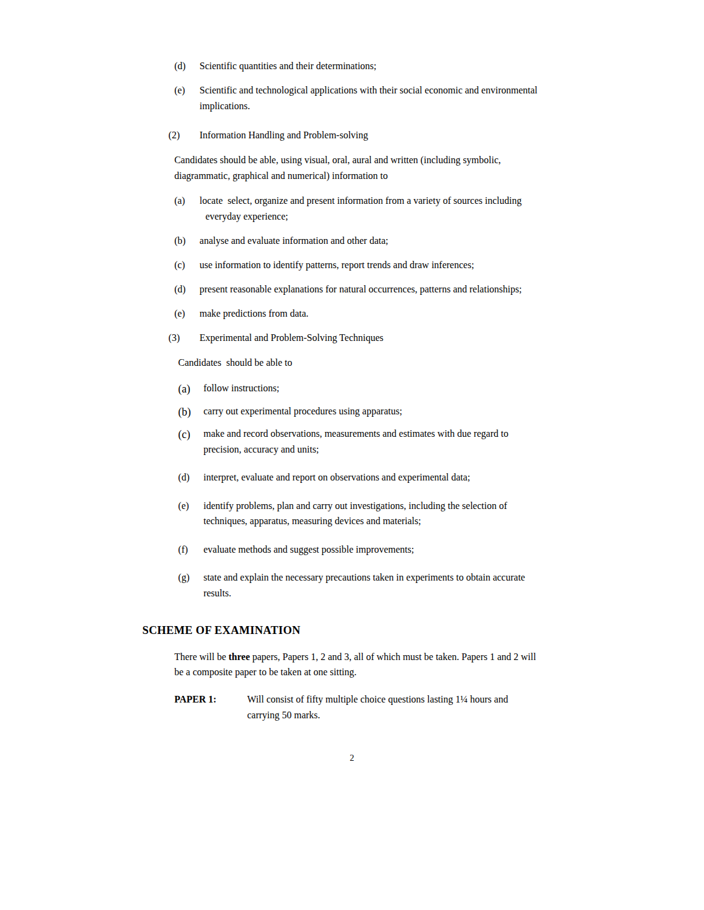(d) Scientific quantities and their determinations;
(e) Scientific and technological applications with their social economic and environmental implications.
(2) Information Handling and Problem-solving
Candidates should be able, using visual, oral, aural and written (including symbolic, diagrammatic, graphical and numerical) information to
(a) locate select, organize and present information from a variety of sources including
everyday experience;
(b) analyse and evaluate information and other data;
(c) use information to identify patterns, report trends and draw inferences;
(d) present reasonable explanations for natural occurrences, patterns and relationships;
(e) make predictions from data.
(3) Experimental and Problem-Solving Techniques
Candidates should be able to
(a) follow instructions;
(b) carry out experimental procedures using apparatus;
(c) make and record observations, measurements and estimates with due regard to precision, accuracy and units;
(d) interpret, evaluate and report on observations and experimental data;
(e) identify problems, plan and carry out investigations, including the selection of techniques, apparatus, measuring devices and materials;
(f) evaluate methods and suggest possible improvements;
(g) state and explain the necessary precautions taken in experiments to obtain accurate results.
SCHEME OF EXAMINATION
There will be three papers, Papers 1, 2 and 3, all of which must be taken. Papers 1 and 2 will be a composite paper to be taken at one sitting.
PAPER 1: Will consist of fifty multiple choice questions lasting 1¼ hours and carrying 50 marks.
2